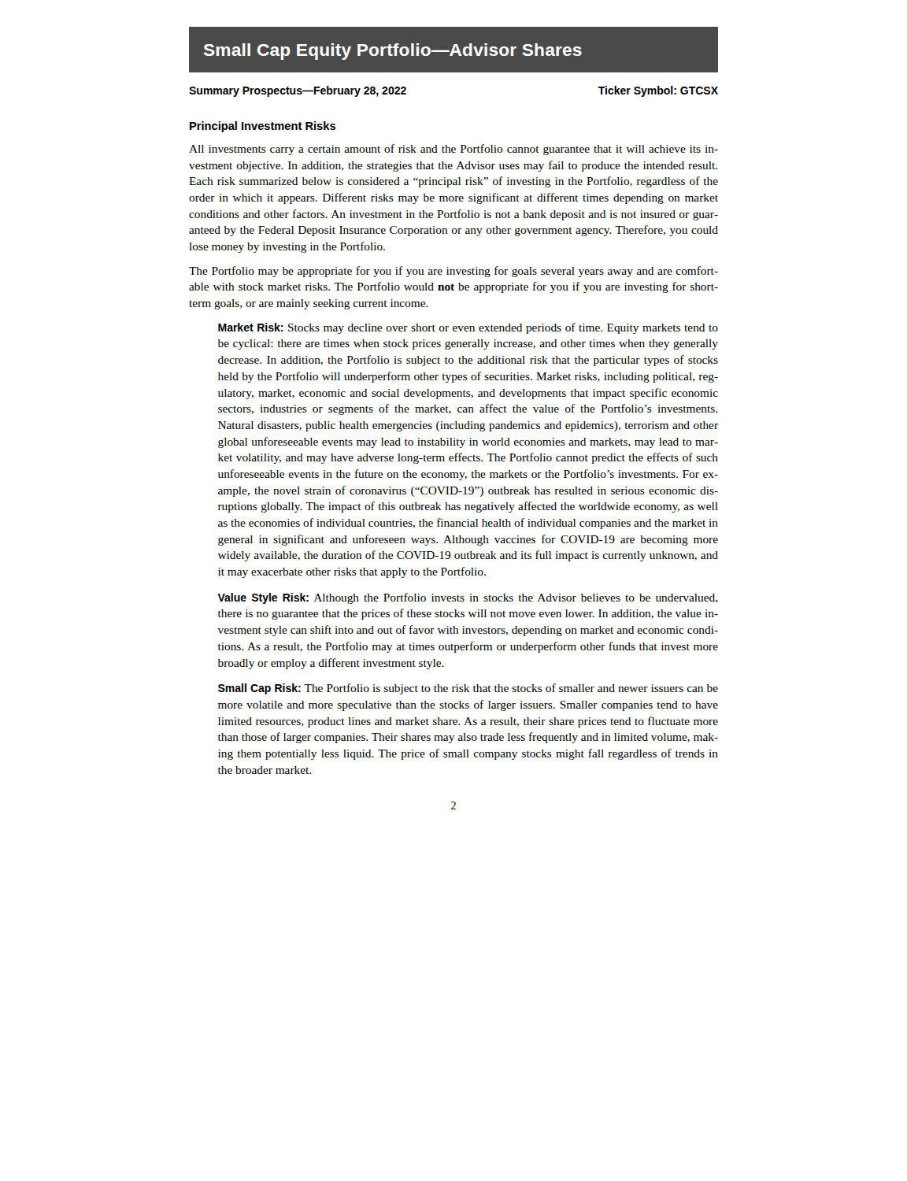Small Cap Equity Portfolio—Advisor Shares
Summary Prospectus—February 28, 2022 Ticker Symbol: GTCSX
Principal Investment Risks
All investments carry a certain amount of risk and the Portfolio cannot guarantee that it will achieve its investment objective. In addition, the strategies that the Advisor uses may fail to produce the intended result. Each risk summarized below is considered a “principal risk” of investing in the Portfolio, regardless of the order in which it appears. Different risks may be more significant at different times depending on market conditions and other factors. An investment in the Portfolio is not a bank deposit and is not insured or guaranteed by the Federal Deposit Insurance Corporation or any other government agency. Therefore, you could lose money by investing in the Portfolio.
The Portfolio may be appropriate for you if you are investing for goals several years away and are comfortable with stock market risks. The Portfolio would not be appropriate for you if you are investing for short-term goals, or are mainly seeking current income.
Market Risk: Stocks may decline over short or even extended periods of time. Equity markets tend to be cyclical: there are times when stock prices generally increase, and other times when they generally decrease. In addition, the Portfolio is subject to the additional risk that the particular types of stocks held by the Portfolio will underperform other types of securities. Market risks, including political, regulatory, market, economic and social developments, and developments that impact specific economic sectors, industries or segments of the market, can affect the value of the Portfolio’s investments. Natural disasters, public health emergencies (including pandemics and epidemics), terrorism and other global unforeseeable events may lead to instability in world economies and markets, may lead to market volatility, and may have adverse long-term effects. The Portfolio cannot predict the effects of such unforeseeable events in the future on the economy, the markets or the Portfolio’s investments. For example, the novel strain of coronavirus (“COVID-19”) outbreak has resulted in serious economic disruptions globally. The impact of this outbreak has negatively affected the worldwide economy, as well as the economies of individual countries, the financial health of individual companies and the market in general in significant and unforeseen ways. Although vaccines for COVID-19 are becoming more widely available, the duration of the COVID-19 outbreak and its full impact is currently unknown, and it may exacerbate other risks that apply to the Portfolio.
Value Style Risk: Although the Portfolio invests in stocks the Advisor believes to be undervalued, there is no guarantee that the prices of these stocks will not move even lower. In addition, the value investment style can shift into and out of favor with investors, depending on market and economic conditions. As a result, the Portfolio may at times outperform or underperform other funds that invest more broadly or employ a different investment style.
Small Cap Risk: The Portfolio is subject to the risk that the stocks of smaller and newer issuers can be more volatile and more speculative than the stocks of larger issuers. Smaller companies tend to have limited resources, product lines and market share. As a result, their share prices tend to fluctuate more than those of larger companies. Their shares may also trade less frequently and in limited volume, making them potentially less liquid. The price of small company stocks might fall regardless of trends in the broader market.
2